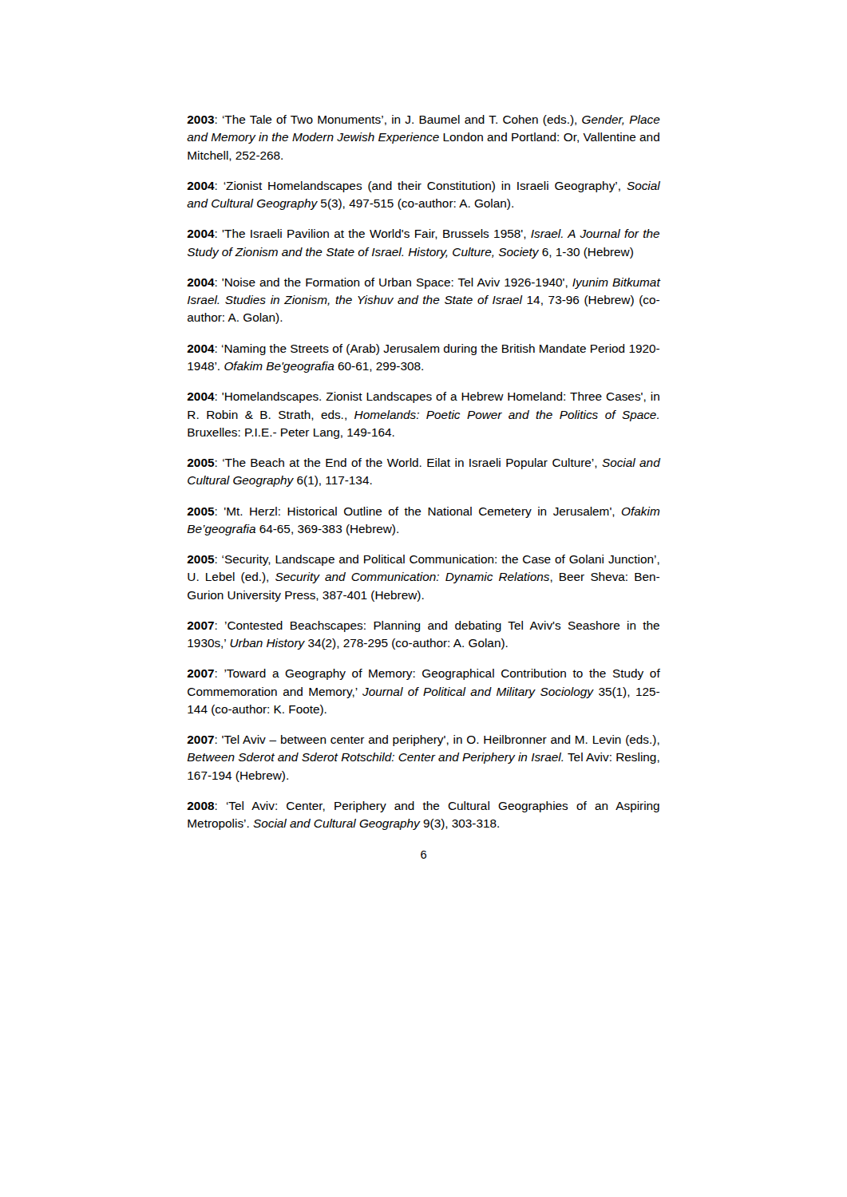2003: ‘The Tale of Two Monuments’, in J. Baumel and T. Cohen (eds.), Gender, Place and Memory in the Modern Jewish Experience London and Portland: Or, Vallentine and Mitchell, 252-268.
2004: ‘Zionist Homelandscapes (and their Constitution) in Israeli Geography’, Social and Cultural Geography 5(3), 497-515 (co-author: A. Golan).
2004: 'The Israeli Pavilion at the World's Fair, Brussels 1958', Israel. A Journal for the Study of Zionism and the State of Israel. History, Culture, Society 6, 1-30 (Hebrew)
2004: 'Noise and the Formation of Urban Space: Tel Aviv 1926-1940', Iyunim Bitkumat Israel. Studies in Zionism, the Yishuv and the State of Israel 14, 73-96 (Hebrew) (co-author: A. Golan).
2004: ‘Naming the Streets of (Arab) Jerusalem during the British Mandate Period 1920-1948’. Ofakim Be'geografia 60-61, 299-308.
2004: 'Homelandscapes. Zionist Landscapes of a Hebrew Homeland: Three Cases', in R. Robin & B. Strath, eds., Homelands: Poetic Power and the Politics of Space. Bruxelles: P.I.E.- Peter Lang, 149-164.
2005: ‘The Beach at the End of the World. Eilat in Israeli Popular Culture’, Social and Cultural Geography 6(1), 117-134.
2005: 'Mt. Herzl: Historical Outline of the National Cemetery in Jerusalem', Ofakim Be’geografia 64-65, 369-383 (Hebrew).
2005: ‘Security, Landscape and Political Communication: the Case of Golani Junction’, U. Lebel (ed.), Security and Communication: Dynamic Relations, Beer Sheva: Ben-Gurion University Press, 387-401 (Hebrew).
2007: ’Contested Beachscapes: Planning and debating Tel Aviv's Seashore in the 1930s,’ Urban History 34(2), 278-295 (co-author: A. Golan).
2007: ’Toward a Geography of Memory: Geographical Contribution to the Study of Commemoration and Memory,’ Journal of Political and Military Sociology 35(1), 125-144 (co-author: K. Foote).
2007: 'Tel Aviv – between center and periphery', in O. Heilbronner and M. Levin (eds.), Between Sderot and Sderot Rotschild: Center and Periphery in Israel. Tel Aviv: Resling, 167-194 (Hebrew).
2008: ‘Tel Aviv: Center, Periphery and the Cultural Geographies of an Aspiring Metropolis’. Social and Cultural Geography 9(3), 303-318.
6